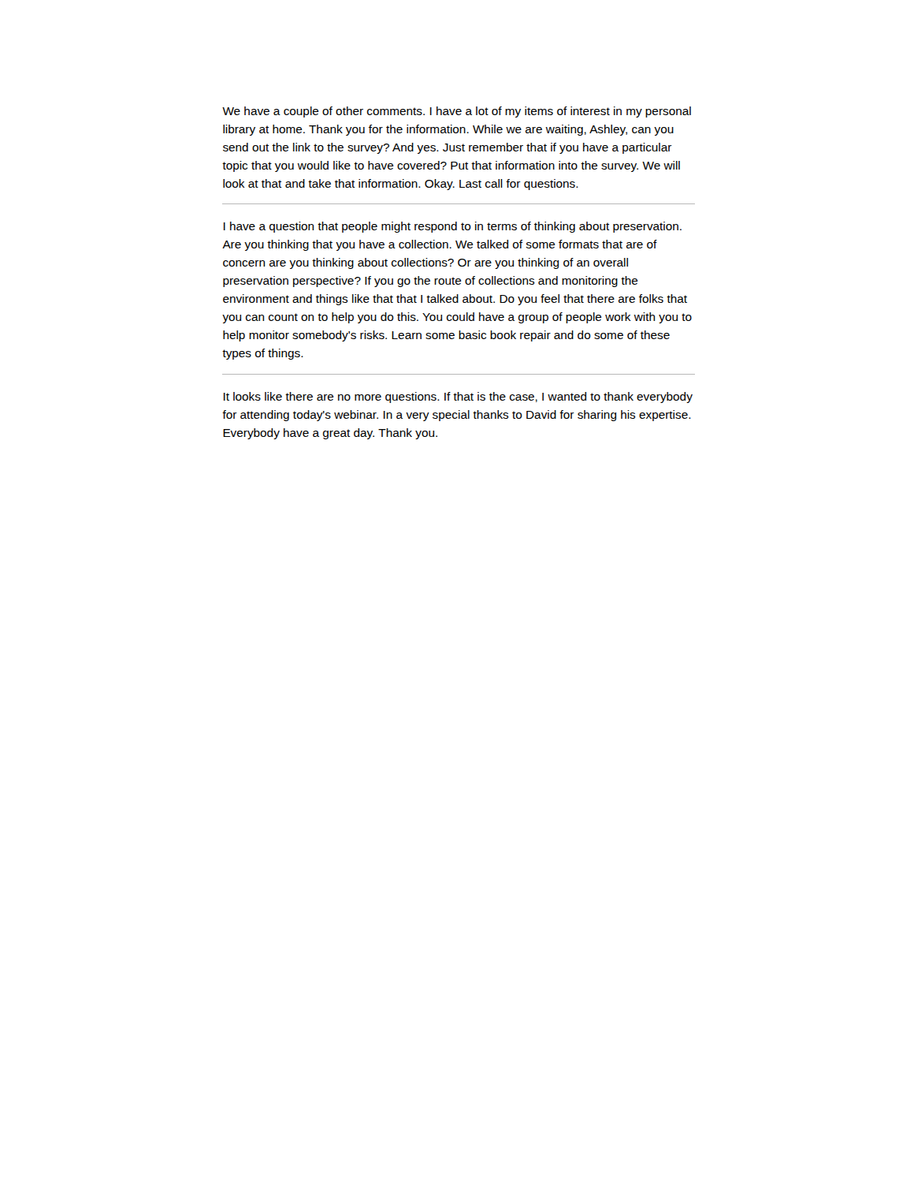We have a couple of other comments. I have a lot of my items of interest in my personal library at home. Thank you for the information. While we are waiting, Ashley, can you send out the link to the survey? And yes. Just remember that if you have a particular topic that you would like to have covered? Put that information into the survey. We will look at that and take that information. Okay. Last call for questions.
I have a question that people might respond to in terms of thinking about preservation. Are you thinking that you have a collection. We talked of some formats that are of concern are you thinking about collections? Or are you thinking of an overall preservation perspective? If you go the route of collections and monitoring the environment and things like that that I talked about. Do you feel that there are folks that you can count on to help you do this. You could have a group of people work with you to help monitor somebody's risks. Learn some basic book repair and do some of these types of things.
It looks like there are no more questions. If that is the case, I wanted to thank everybody for attending today's webinar. In a very special thanks to David for sharing his expertise. Everybody have a great day. Thank you.